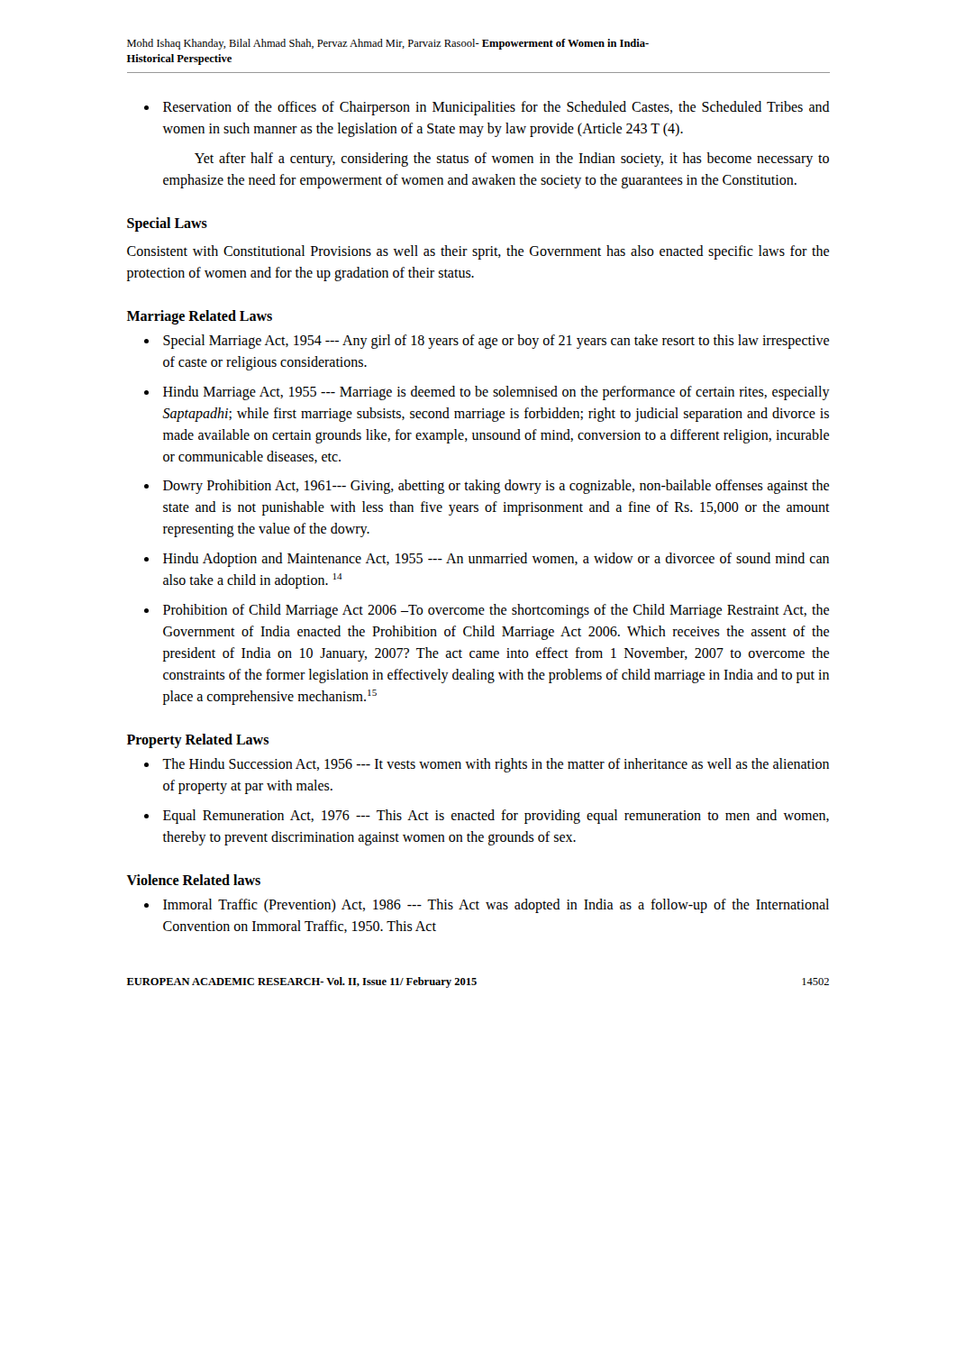Mohd Ishaq Khanday, Bilal Ahmad Shah, Pervaz Ahmad Mir, Parvaiz Rasool- Empowerment of Women in India-
Historical Perspective
Reservation of the offices of Chairperson in Municipalities for the Scheduled Castes, the Scheduled Tribes and women in such manner as the legislation of a State may by law provide (Article 243 T (4).
Yet after half a century, considering the status of women in the Indian society, it has become necessary to emphasize the need for empowerment of women and awaken the society to the guarantees in the Constitution.
Special Laws
Consistent with Constitutional Provisions as well as their sprit, the Government has also enacted specific laws for the protection of women and for the up gradation of their status.
Marriage Related Laws
Special Marriage Act, 1954 --- Any girl of 18 years of age or boy of 21 years can take resort to this law irrespective of caste or religious considerations.
Hindu Marriage Act, 1955 --- Marriage is deemed to be solemnised on the performance of certain rites, especially Saptapadhi; while first marriage subsists, second marriage is forbidden; right to judicial separation and divorce is made available on certain grounds like, for example, unsound of mind, conversion to a different religion, incurable or communicable diseases, etc.
Dowry Prohibition Act, 1961--- Giving, abetting or taking dowry is a cognizable, non-bailable offenses against the state and is not punishable with less than five years of imprisonment and a fine of Rs. 15,000 or the amount representing the value of the dowry.
Hindu Adoption and Maintenance Act, 1955 --- An unmarried women, a widow or a divorcee of sound mind can also take a child in adoption. 14
Prohibition of Child Marriage Act 2006 –To overcome the shortcomings of the Child Marriage Restraint Act, the Government of India enacted the Prohibition of Child Marriage Act 2006. Which receives the assent of the president of India on 10 January, 2007? The act came into effect from 1 November, 2007 to overcome the constraints of the former legislation in effectively dealing with the problems of child marriage in India and to put in place a comprehensive mechanism.15
Property Related Laws
The Hindu Succession Act, 1956 --- It vests women with rights in the matter of inheritance as well as the alienation of property at par with males.
Equal Remuneration Act, 1976 --- This Act is enacted for providing equal remuneration to men and women, thereby to prevent discrimination against women on the grounds of sex.
Violence Related laws
Immoral Traffic (Prevention) Act, 1986 --- This Act was adopted in India as a follow-up of the International Convention on Immoral Traffic, 1950. This Act
EUROPEAN ACADEMIC RESEARCH- Vol. II, Issue 11/ February 2015 14502